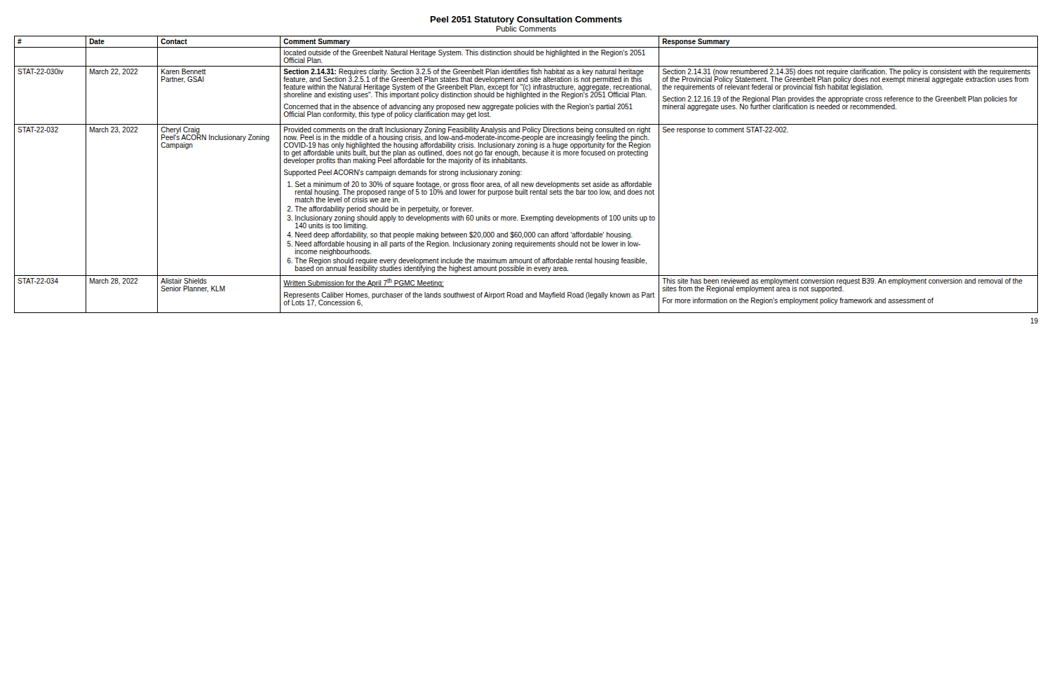Peel 2051 Statutory Consultation Comments
Public Comments
| # | Date | Contact | Comment Summary | Response Summary |
| --- | --- | --- | --- | --- |
| | | | located outside of the Greenbelt Natural Heritage System. This distinction should be highlighted in the Region's 2051 Official Plan. | |
| STAT-22-030iv | March 22, 2022 | Karen Bennett Partner, GSAI | Section 2.14.31: Requires clarity. Section 3.2.5 of the Greenbelt Plan identifies fish habitat as a key natural heritage feature, and Section 3.2.5.1 of the Greenbelt Plan states that development and site alteration is not permitted in this feature within the Natural Heritage System of the Greenbelt Plan, except for "(c) infrastructure, aggregate, recreational, shoreline and existing uses". This important policy distinction should be highlighted in the Region's 2051 Official Plan. Concerned that in the absence of advancing any proposed new aggregate policies with the Region's partial 2051 Official Plan conformity, this type of policy clarification may get lost. | Section 2.14.31 (now renumbered 2.14.35) does not require clarification. The policy is consistent with the requirements of the Provincial Policy Statement. The Greenbelt Plan policy does not exempt mineral aggregate extraction uses from the requirements of relevant federal or provincial fish habitat legislation. Section 2.12.16.19 of the Regional Plan provides the appropriate cross reference to the Greenbelt Plan policies for mineral aggregate uses. No further clarification is needed or recommended. |
| STAT-22-032 | March 23, 2022 | Cheryl Craig Peel's ACORN Inclusionary Zoning Campaign | Provided comments on the draft Inclusionary Zoning Feasibility Analysis and Policy Directions being consulted on right now. Peel is in the middle of a housing crisis, and low-and-moderate-income-people are increasingly feeling the pinch. COVID-19 has only highlighted the housing affordability crisis. Inclusionary zoning is a huge opportunity for the Region to get affordable units built, but the plan as outlined, does not go far enough, because it is more focused on protecting developer profits than making Peel affordable for the majority of its inhabitants. Supported Peel ACORN's campaign demands for strong inclusionary zoning: Set a minimum of 20 to 30% of square footage, or gross floor area, of all new developments set aside as affordable rental housing. The proposed range of 5 to 10% and lower for purpose built rental sets the bar too low, and does not match the level of crisis we are in. The affordability period should be in perpetuity, or forever. Inclusionary zoning should apply to developments with 60 units or more. Exempting developments of 100 units up to 140 units is too limiting. Need deep affordability, so that people making between $20,000 and $60,000 can afford 'affordable' housing. Need affordable housing in all parts of the Region. Inclusionary zoning requirements should not be lower in low-income neighbourhoods. The Region should require every development include the maximum amount of affordable rental housing feasible, based on annual feasibility studies identifying the highest amount possible in every area. | See response to comment STAT-22-002. |
| STAT-22-034 | March 28, 2022 | Alistair Shields Senior Planner, KLM | Written Submission for the April 7 th PGMC Meeting: Represents Caliber Homes, purchaser of the lands southwest of Airport Road and Mayfield Road (legally known as Part of Lots 17, Concession 6, | This site has been reviewed as employment conversion request B39. An employment conversion and removal of the sites from the Regional employment area is not supported. For more information on the Region's employment policy framework and assessment of |
19